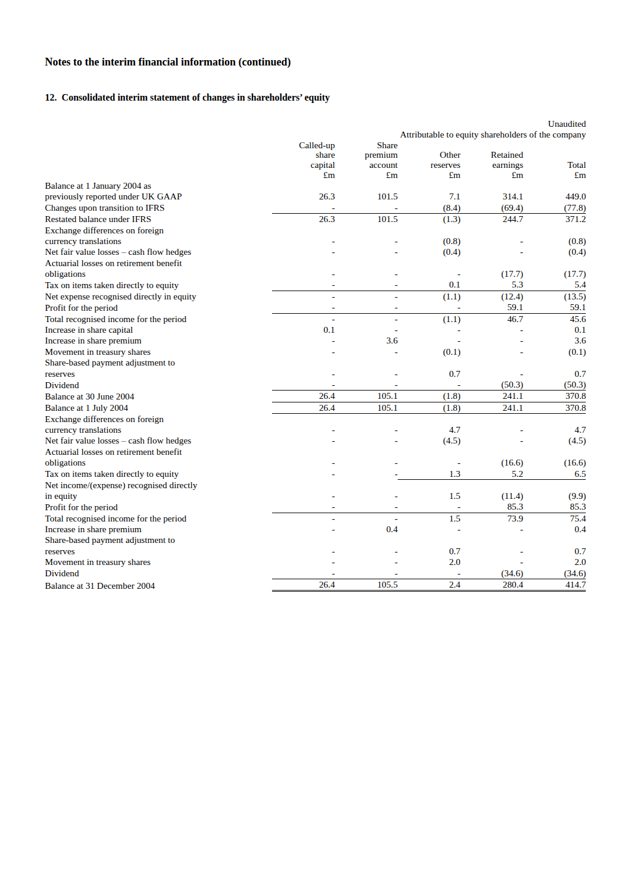Notes to the interim financial information (continued)
12. Consolidated interim statement of changes in shareholders’ equity
| | Unaudited |
| | Attributable to equity shareholders of the company |
| | Called-up | Share | | | |
| | share | premium | Other | Retained | |
| | capital | account | reserves | earnings | Total |
| | £m | £m | £m | £m | £m |
| Balance at 1 January 2004 as | | | | | |
| previously reported under UK GAAP | 26.3 | 101.5 | 7.1 | 314.1 | 449.0 |
| Changes upon transition to IFRS | - | - | (8.4) | (69.4) | (77.8) |
| Restated balance under IFRS | 26.3 | 101.5 | (1.3) | 244.7 | 371.2 |
| Exchange differences on foreign | | | | | |
| currency translations | - | - | (0.8) | - | (0.8) |
| Net fair value losses – cash flow hedges | - | - | (0.4) | - | (0.4) |
| Actuarial losses on retirement benefit | | | | | |
| obligations | - | - | - | (17.7) | (17.7) |
| Tax on items taken directly to equity | - | - | 0.1 | 5.3 | 5.4 |
| Net expense recognised directly in equity | - | - | (1.1) | (12.4) | (13.5) |
| Profit for the period | - | - | - | 59.1 | 59.1 |
| Total recognised income for the period | - | - | (1.1) | 46.7 | 45.6 |
| Increase in share capital | 0.1 | - | - | - | 0.1 |
| Increase in share premium | - | 3.6 | - | - | 3.6 |
| Movement in treasury shares | - | - | (0.1) | - | (0.1) |
| Share-based payment adjustment to | | | | | |
| reserves | - | - | 0.7 | - | 0.7 |
| Dividend | - | - | - | (50.3) | (50.3) |
| Balance at 30 June 2004 | 26.4 | 105.1 | (1.8) | 241.1 | 370.8 |
| Balance at 1 July 2004 | 26.4 | 105.1 | (1.8) | 241.1 | 370.8 |
| Exchange differences on foreign | | | | | |
| currency translations | - | - | 4.7 | - | 4.7 |
| Net fair value losses – cash flow hedges | - | - | (4.5) | - | (4.5) |
| Actuarial losses on retirement benefit | | | | | |
| obligations | - | - | - | (16.6) | (16.6) |
| Tax on items taken directly to equity | - | - | 1.3 | 5.2 | 6.5 |
| Net income/(expense) recognised directly | | | | | |
| in equity | - | - | 1.5 | (11.4) | (9.9) |
| Profit for the period | - | - | - | 85.3 | 85.3 |
| Total recognised income for the period | - | - | 1.5 | 73.9 | 75.4 |
| Increase in share premium | - | 0.4 | - | - | 0.4 |
| Share-based payment adjustment to | | | | | |
| reserves | - | - | 0.7 | - | 0.7 |
| Movement in treasury shares | - | - | 2.0 | - | 2.0 |
| Dividend | - | - | - | (34.6) | (34.6) |
| Balance at 31 December 2004 | 26.4 | 105.5 | 2.4 | 280.4 | 414.7 |